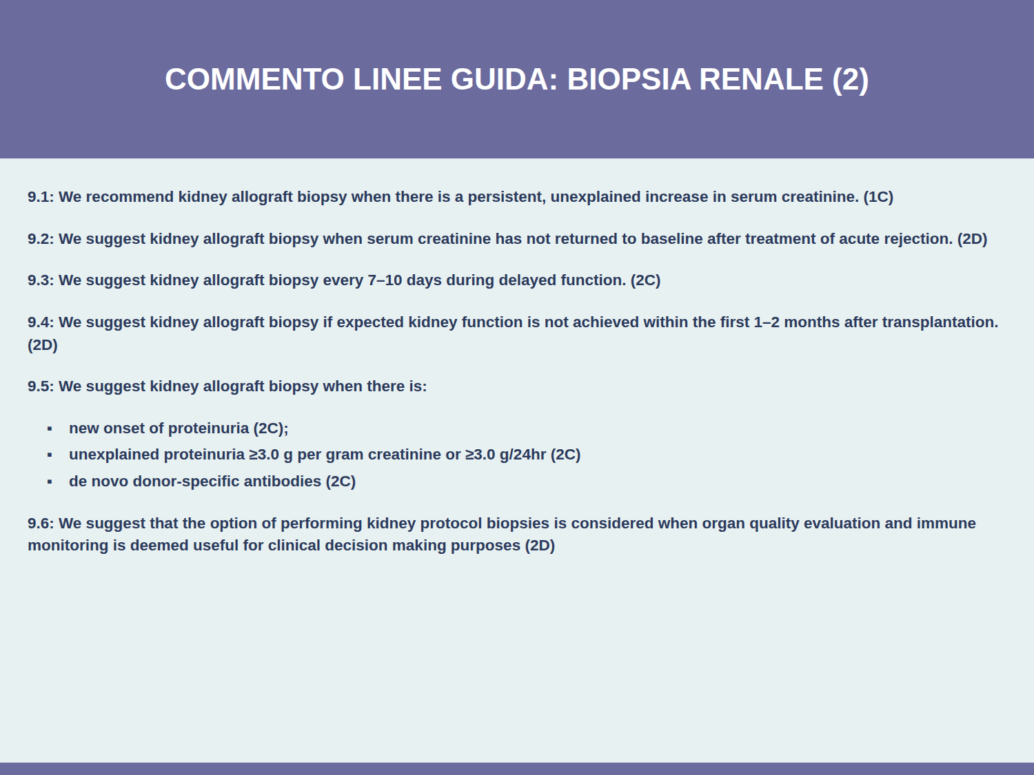COMMENTO LINEE GUIDA: BIOPSIA RENALE (2)
9.1: We recommend kidney allograft biopsy when there is a persistent, unexplained increase in serum creatinine. (1C)
9.2: We suggest kidney allograft biopsy when serum creatinine has not returned to baseline after treatment of acute rejection. (2D)
9.3: We suggest kidney allograft biopsy every 7–10 days during delayed function. (2C)
9.4: We suggest kidney allograft biopsy if expected kidney function is not achieved within the first 1–2 months after transplantation. (2D)
9.5: We suggest kidney allograft biopsy when there is:
new onset of proteinuria (2C);
unexplained proteinuria ≥3.0 g per gram creatinine or ≥3.0 g/24hr (2C)
de novo donor-specific antibodies (2C)
9.6: We suggest that the option of performing kidney protocol biopsies is considered when organ quality evaluation and immune monitoring is deemed useful for clinical decision making purposes (2D)